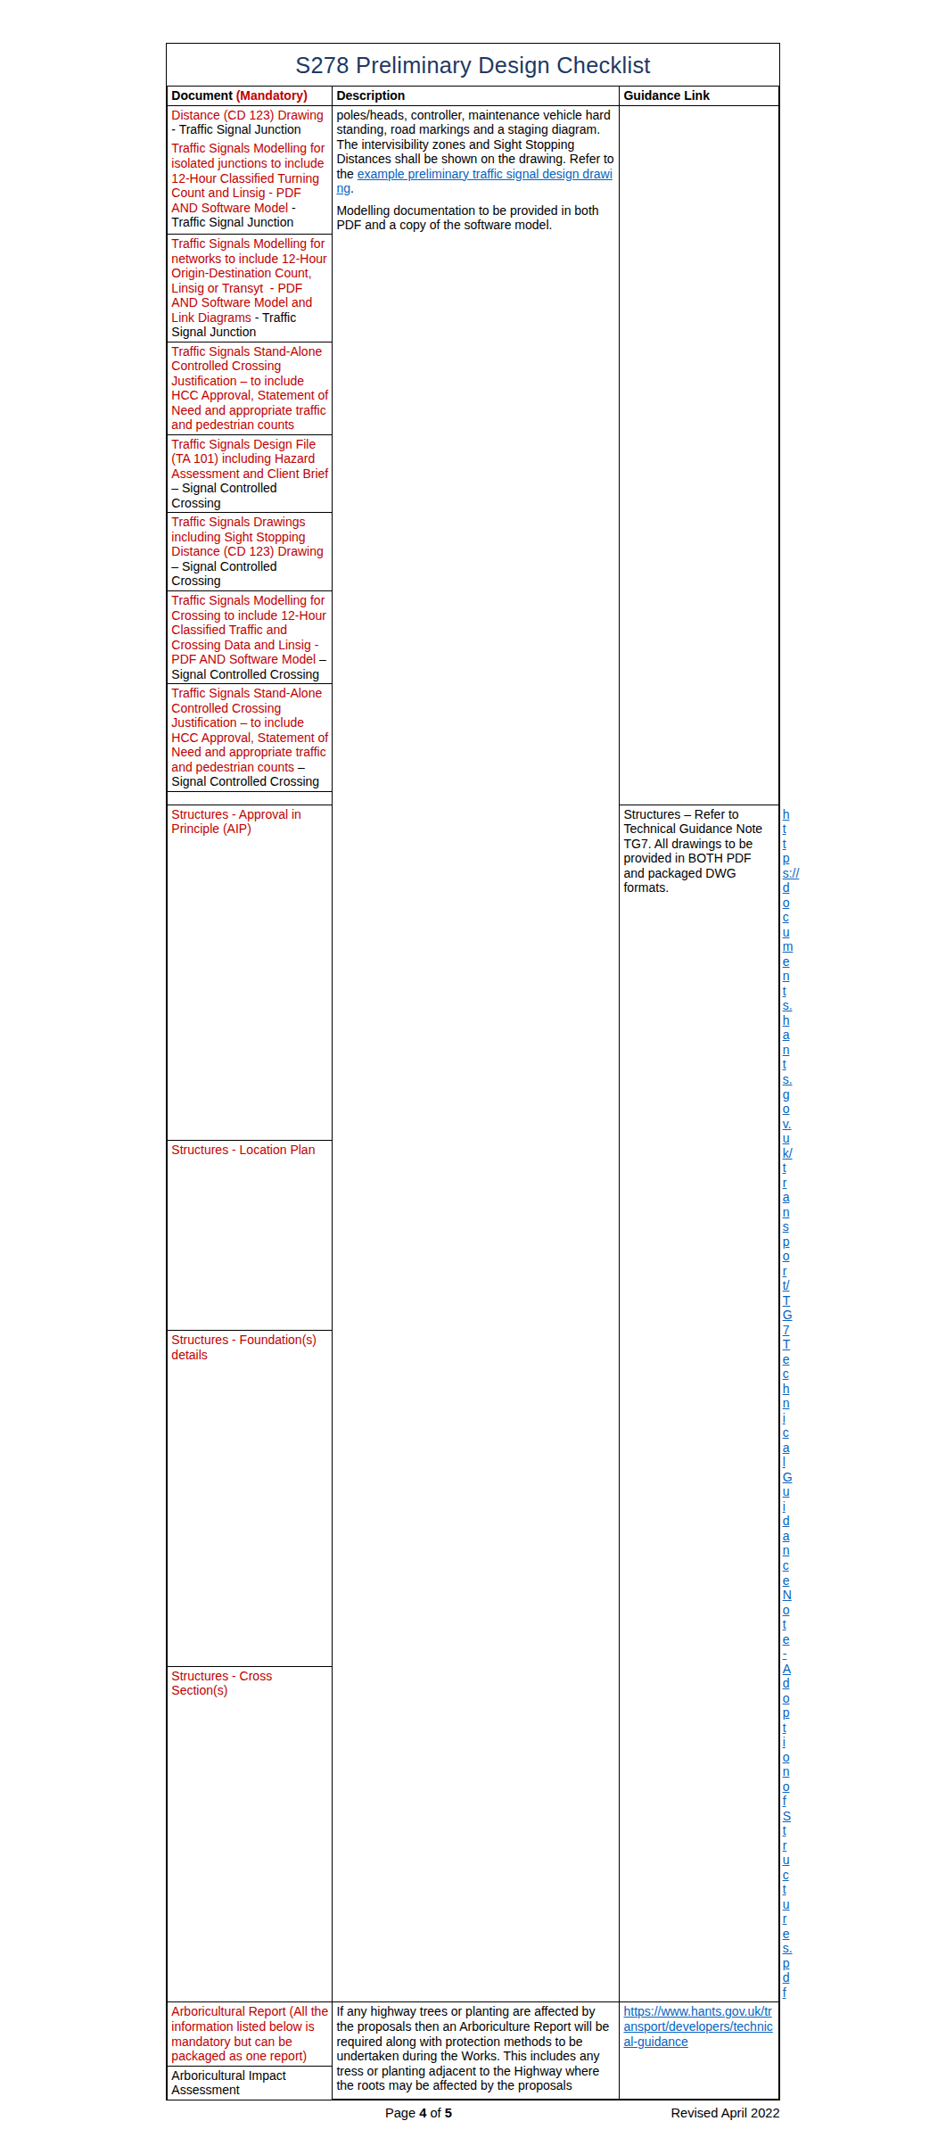S278 Preliminary Design Checklist
| Document (Mandatory) | Description | Guidance Link |
| --- | --- | --- |
| Distance (CD 123) Drawing - Traffic Signal Junction | poles/heads, controller, maintenance vehicle hard standing, road markings and a staging diagram. The intervisibility zones and Sight Stopping Distances shall be shown on the drawing. Refer to the example preliminary traffic signal design drawing . Modelling documentation to be provided in both PDF and a copy of the software model. | |
| Traffic Signals Modelling for isolated junctions to include 12-Hour Classified Turning Count and Linsig - PDF AND Software Model - Traffic Signal Junction |
| Traffic Signals Modelling for networks to include 12-Hour Origin-Destination Count, Linsig or Transyt - PDF AND Software Model and Link Diagrams - Traffic Signal Junction | |
| Traffic Signals Stand-Alone Controlled Crossing Justification – to include HCC Approval, Statement of Need and appropriate traffic and pedestrian counts |
| Traffic Signals Design File (TA 101) including Hazard Assessment and Client Brief – Signal Controlled Crossing |
| Traffic Signals Drawings including Sight Stopping Distance (CD 123) Drawing – Signal Controlled Crossing |
| Traffic Signals Modelling for Crossing to include 12-Hour Classified Traffic and Crossing Data and Linsig - PDF AND Software Model – Signal Controlled Crossing |
| Traffic Signals Stand-Alone Controlled Crossing Justification – to include HCC Approval, Statement of Need and appropriate traffic and pedestrian counts – Signal Controlled Crossing |
| Structures - Approval in Principle (AIP) | Structures – Refer to Technical Guidance Note TG7. All drawings to be provided in BOTH PDF and packaged DWG formats. | https://documents.hants.gov.uk/transport/TG7TechnicalGuidanceNote-AdoptionofStructures.pdf |
| Structures - Location Plan |
| Structures - Foundation(s) details |
| Structures - Cross Section(s) |
| Arboricultural Report (All the information listed below is mandatory but can be packaged as one report) | If any highway trees or planting are affected by the proposals then an Arboriculture Report will be required along with protection methods to be undertaken during the Works. This includes any tress or planting adjacent to the Highway where the roots may be affected by the proposals | https://www.hants.gov.uk/transport/developers/technical-guidance |
| Arboricultural Impact Assessment |
Page 4 of 5
Revised April 2022